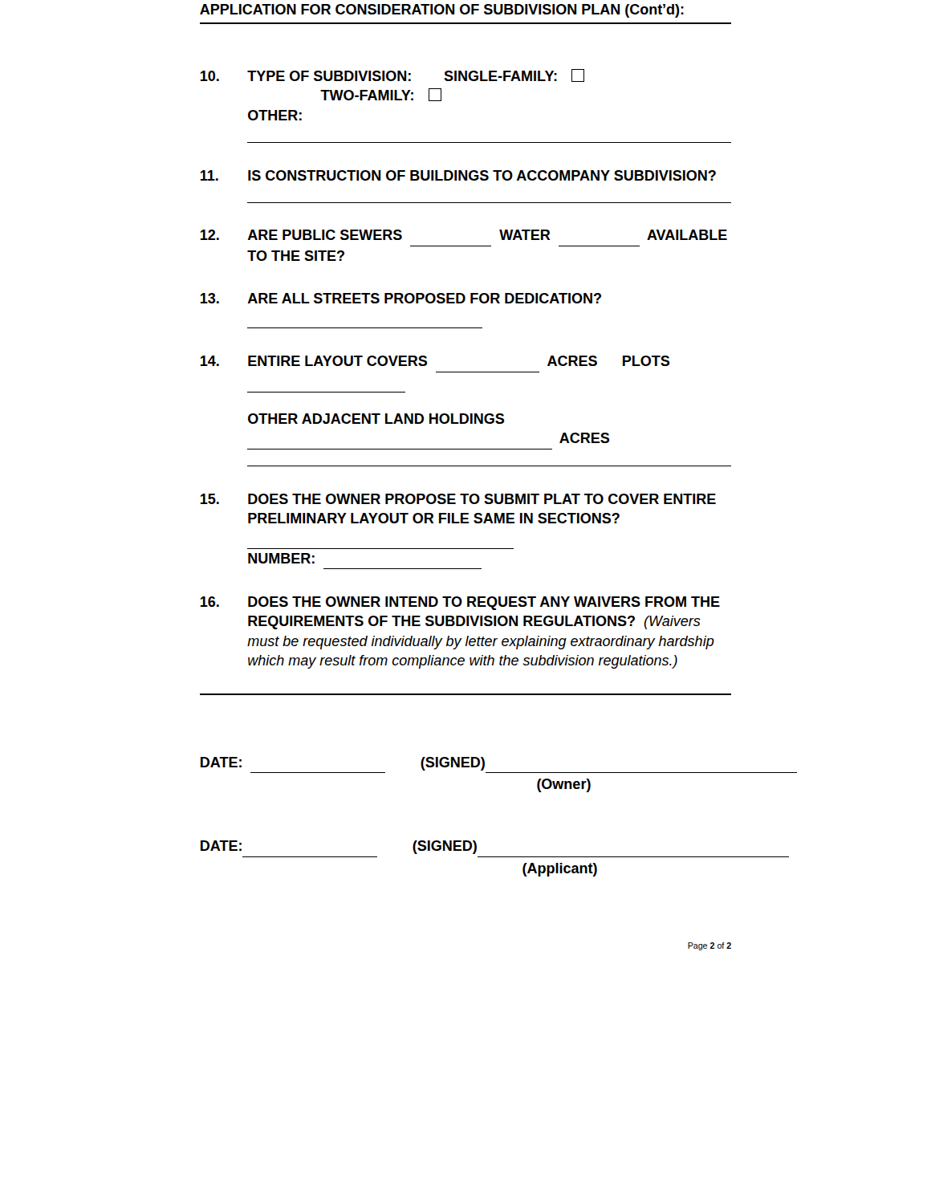APPLICATION FOR CONSIDERATION OF SUBDIVISION PLAN (Cont’d):
10. TYPE OF SUBDIVISION: SINGLE-FAMILY: TWO-FAMILY: OTHER:
11. IS CONSTRUCTION OF BUILDINGS TO ACCOMPANY SUBDIVISION?
12. ARE PUBLIC SEWERS WATER AVAILABLE TO THE SITE?
13. ARE ALL STREETS PROPOSED FOR DEDICATION?
14. ENTIRE LAYOUT COVERS ACRES PLOTS
OTHER ADJACENT LAND HOLDINGS ACRES
15. DOES THE OWNER PROPOSE TO SUBMIT PLAT TO COVER ENTIRE PRELIMINARY LAYOUT OR FILE SAME IN SECTIONS?
NUMBER:
16. DOES THE OWNER INTEND TO REQUEST ANY WAIVERS FROM THE REQUIREMENTS OF THE SUBDIVISION REGULATIONS? (Waivers must be requested individually by letter explaining extraordinary hardship which may result from compliance with the subdivision regulations.)
DATE: (SIGNED) (Owner)
DATE: (SIGNED) (Applicant)
Page 2 of 2